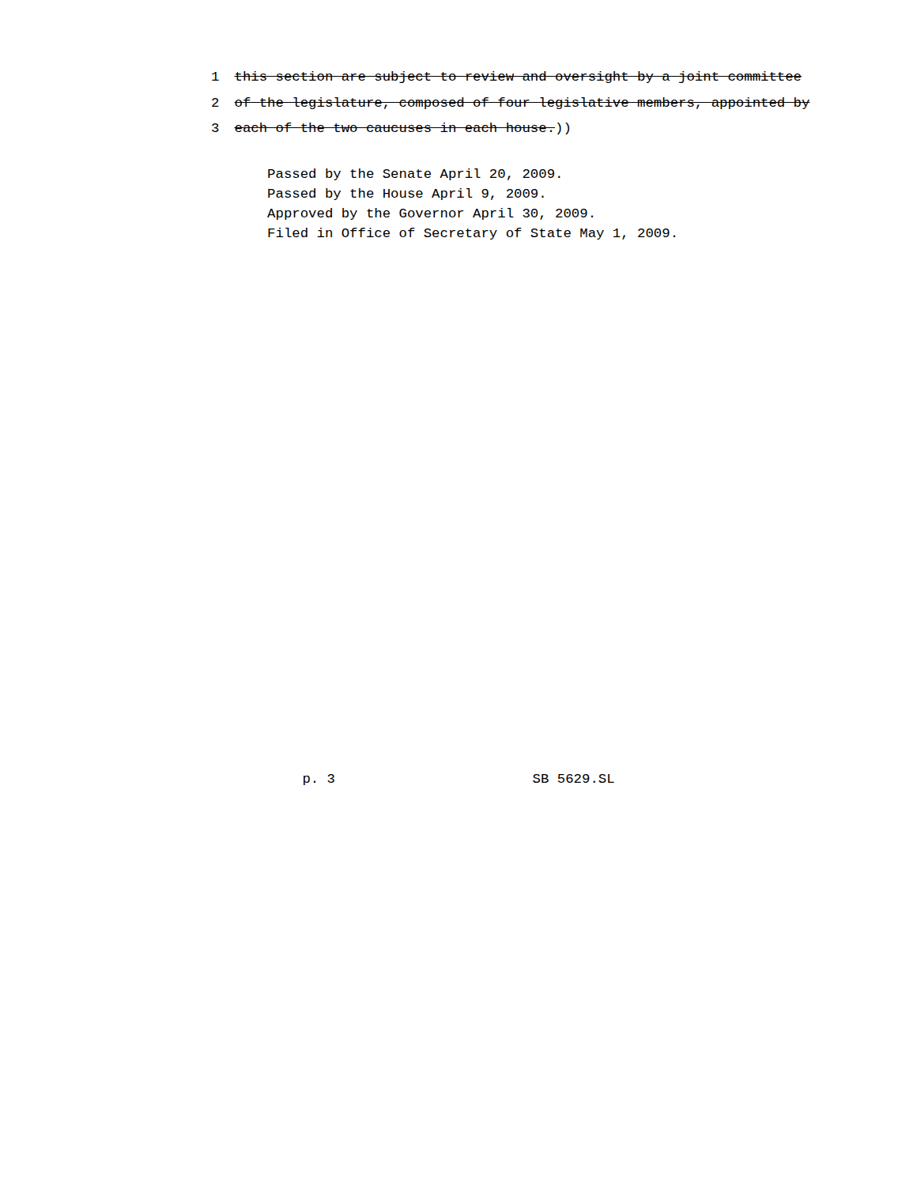1 this section are subject to review and oversight by a joint committee
2 of the legislature, composed of four legislative members, appointed by
3 each of the two caucuses in each house.))
Passed by the Senate April 20, 2009.
Passed by the House April 9, 2009.
Approved by the Governor April 30, 2009.
Filed in Office of Secretary of State May 1, 2009.
p. 3 SB 5629.SL